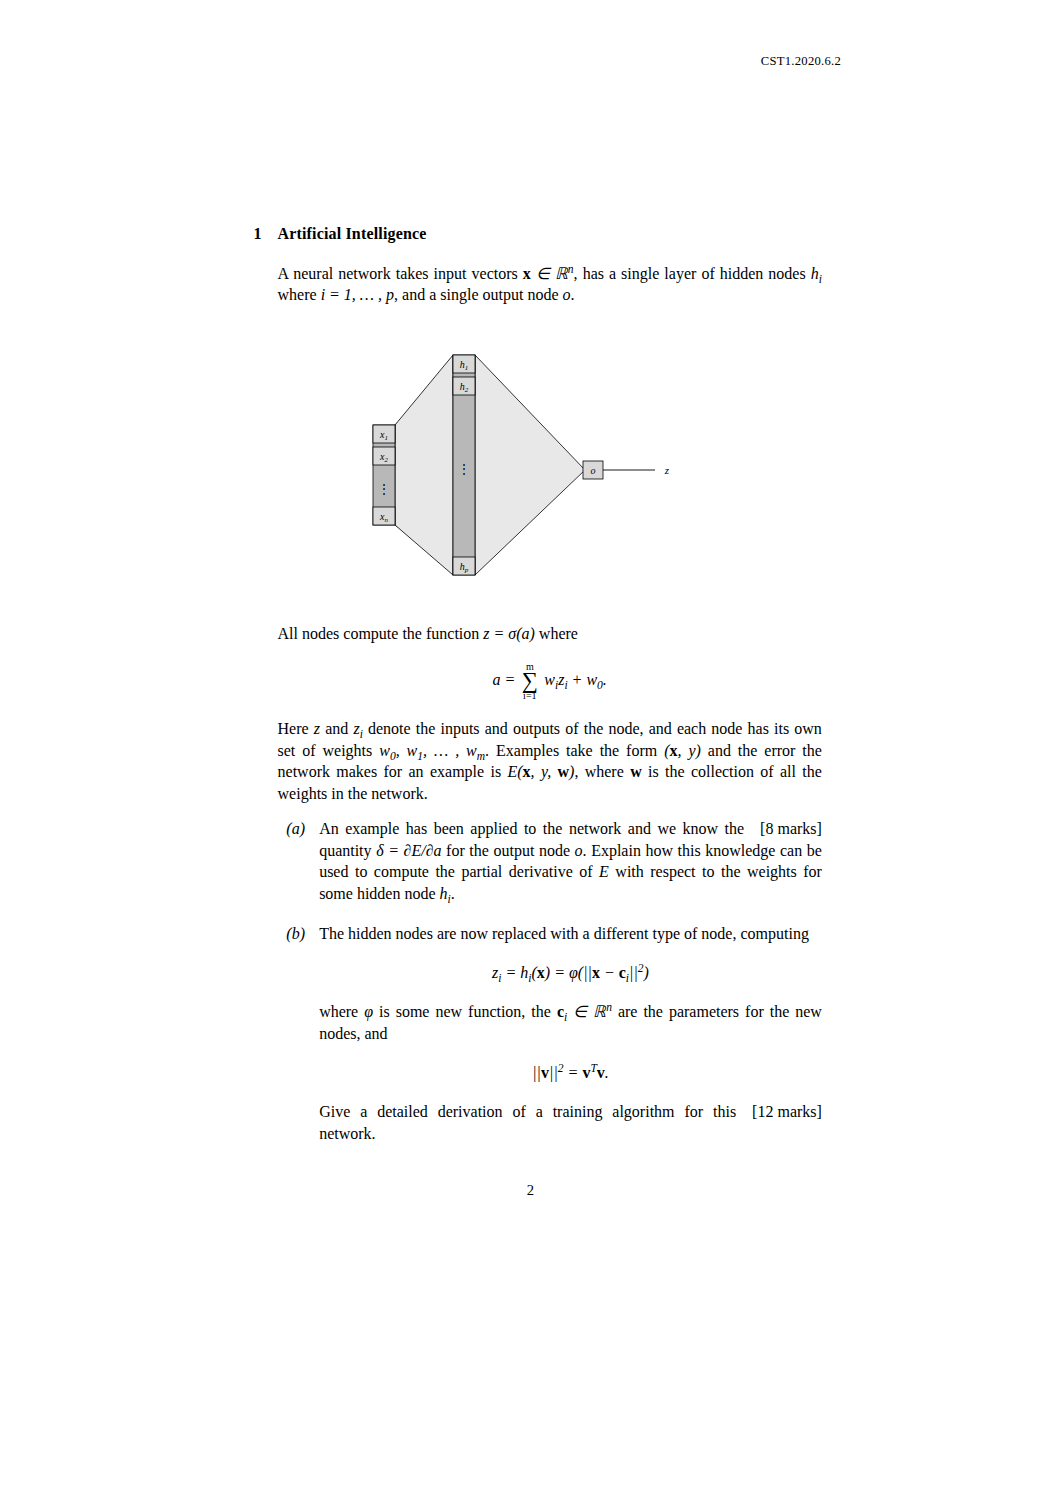CST1.2020.6.2
1 Artificial Intelligence
A neural network takes input vectors x ∈ ℝn, has a single layer of hidden nodes hi where i = 1, … , p, and a single output node o.
x1 x2 ⋮ xn h1 h2 ⋮ hp o z
All nodes compute the function z = σ(a) where
a = m ∑ i=1 wizi + w0.
Here z and zi denote the inputs and outputs of the node, and each node has its own set of weights w0, w1, … , wm. Examples take the form (x, y) and the error the network makes for an example is E(x, y, w), where w is the collection of all the weights in the network.
(a) [8 marks] An example has been applied to the network and we know the quantity δ = ∂E/∂a for the output node o. Explain how this knowledge can be used to compute the partial derivative of E with respect to the weights for some hidden node hi.
(b) The hidden nodes are now replaced with a different type of node, computing
zi = hi(x) = φ(||x − ci||2)
where φ is some new function, the ci ∈ ℝn are the parameters for the new nodes, and
||v||2 = vTv.
[12 marks] Give a detailed derivation of a training algorithm for this network.
2